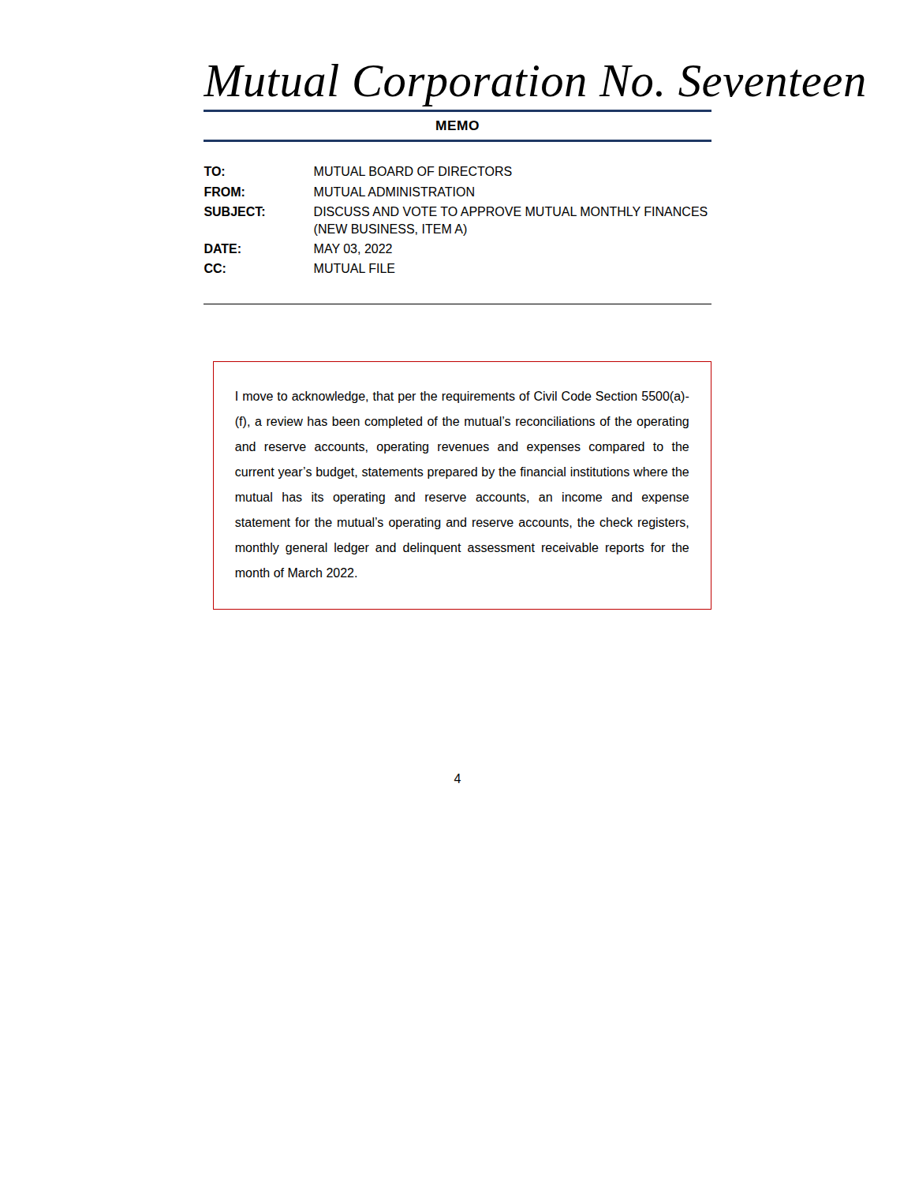Mutual Corporation No. Seventeen
MEMO
| TO: | MUTUAL BOARD OF DIRECTORS |
| FROM: | MUTUAL ADMINISTRATION |
| SUBJECT: | DISCUSS AND VOTE TO APPROVE MUTUAL MONTHLY FINANCES (NEW BUSINESS, ITEM A) |
| DATE: | MAY 03, 2022 |
| CC: | MUTUAL FILE |
I move to acknowledge, that per the requirements of Civil Code Section 5500(a)-(f), a review has been completed of the mutual’s reconciliations of the operating and reserve accounts, operating revenues and expenses compared to the current year’s budget, statements prepared by the financial institutions where the mutual has its operating and reserve accounts, an income and expense statement for the mutual’s operating and reserve accounts, the check registers, monthly general ledger and delinquent assessment receivable reports for the month of March 2022.
4